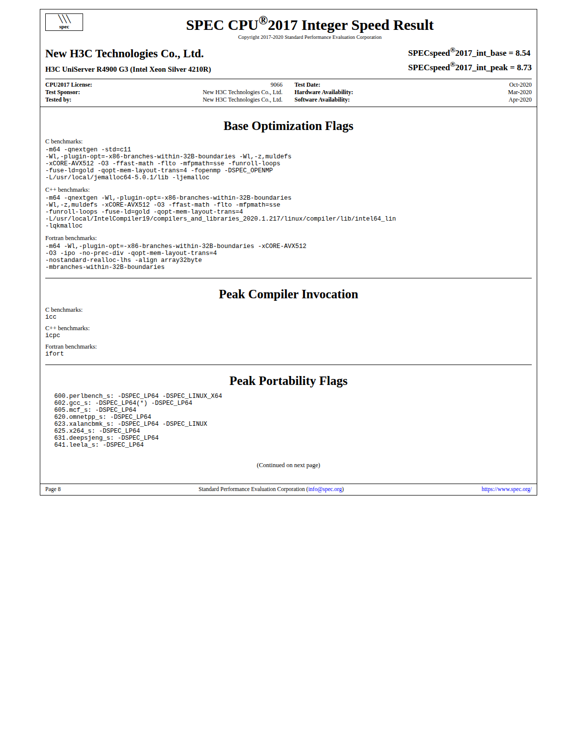╲╲╲ spec
SPEC CPU®2017 Integer Speed Result
Copyright 2017-2020 Standard Performance Evaluation Corporation
New H3C Technologies Co., Ltd. H3C UniServer R4900 G3 (Intel Xeon Silver 4210R)
SPECspeed®2017_int_base = 8.54
SPECspeed®2017_int_peak = 8.73
CPU2017 License: 9066
Test Sponsor: New H3C Technologies Co., Ltd.
Tested by: New H3C Technologies Co., Ltd.
Test Date: Oct-2020
Hardware Availability: Mar-2020
Software Availability: Apr-2020
Base Optimization Flags
C benchmarks:
-m64 -qnextgen -std=c11
-Wl,-plugin-opt=-x86-branches-within-32B-boundaries -Wl,-z,muldefs
-xCORE-AVX512 -O3 -ffast-math -flto -mfpmath=sse -funroll-loops
-fuse-ld=gold -qopt-mem-layout-trans=4 -fopenmp -DSPEC_OPENMP
-L/usr/local/jemalloc64-5.0.1/lib -ljemalloc
C++ benchmarks:
-m64 -qnextgen -Wl,-plugin-opt=-x86-branches-within-32B-boundaries
-Wl,-z,muldefs -xCORE-AVX512 -O3 -ffast-math -flto -mfpmath=sse
-funroll-loops -fuse-ld=gold -qopt-mem-layout-trans=4
-L/usr/local/IntelCompiler19/compilers_and_libraries_2020.1.217/linux/compiler/lib/intel64_lin
-lqkmalloc
Fortran benchmarks:
-m64 -Wl,-plugin-opt=-x86-branches-within-32B-boundaries -xCORE-AVX512
-O3 -ipo -no-prec-div -qopt-mem-layout-trans=4
-nostandard-realloc-lhs -align array32byte
-mbranches-within-32B-boundaries
Peak Compiler Invocation
C benchmarks:
icc
C++ benchmarks:
icpc
Fortran benchmarks:
ifort
Peak Portability Flags
600.perlbench_s: -DSPEC_LP64 -DSPEC_LINUX_X64
602.gcc_s: -DSPEC_LP64(*) -DSPEC_LP64
605.mcf_s: -DSPEC_LP64
620.omnetpp_s: -DSPEC_LP64
623.xalancbmk_s: -DSPEC_LP64 -DSPEC_LINUX
625.x264_s: -DSPEC_LP64
631.deepsjeng_s: -DSPEC_LP64
641.leela_s: -DSPEC_LP64
(Continued on next page)
Page 8
Standard Performance Evaluation Corporation (info@spec.org)
https://www.spec.org/